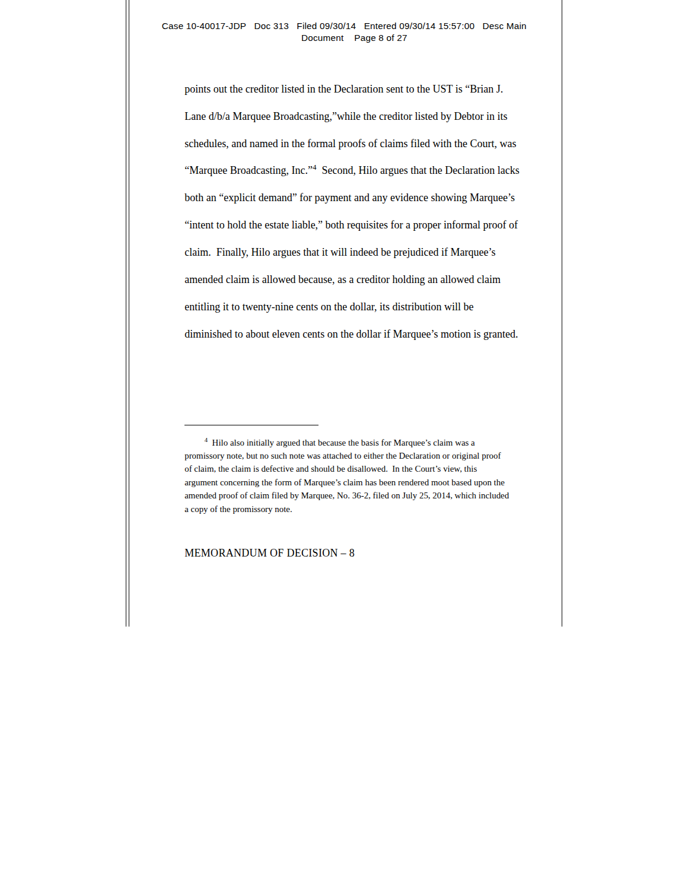Case 10-40017-JDP Doc 313 Filed 09/30/14 Entered 09/30/14 15:57:00 Desc Main Document Page 8 of 27
points out the creditor listed in the Declaration sent to the UST is “Brian J. Lane d/b/a Marquee Broadcasting,”while the creditor listed by Debtor in its schedules, and named in the formal proofs of claims filed with the Court, was “Marquee Broadcasting, Inc.”4 Second, Hilo argues that the Declaration lacks both an “explicit demand” for payment and any evidence showing Marquee’s “intent to hold the estate liable,” both requisites for a proper informal proof of claim. Finally, Hilo argues that it will indeed be prejudiced if Marquee’s amended claim is allowed because, as a creditor holding an allowed claim entitling it to twenty-nine cents on the dollar, its distribution will be diminished to about eleven cents on the dollar if Marquee’s motion is granted.
4 Hilo also initially argued that because the basis for Marquee’s claim was a promissory note, but no such note was attached to either the Declaration or original proof of claim, the claim is defective and should be disallowed. In the Court’s view, this argument concerning the form of Marquee’s claim has been rendered moot based upon the amended proof of claim filed by Marquee, No. 36-2, filed on July 25, 2014, which included a copy of the promissory note.
MEMORANDUM OF DECISION – 8